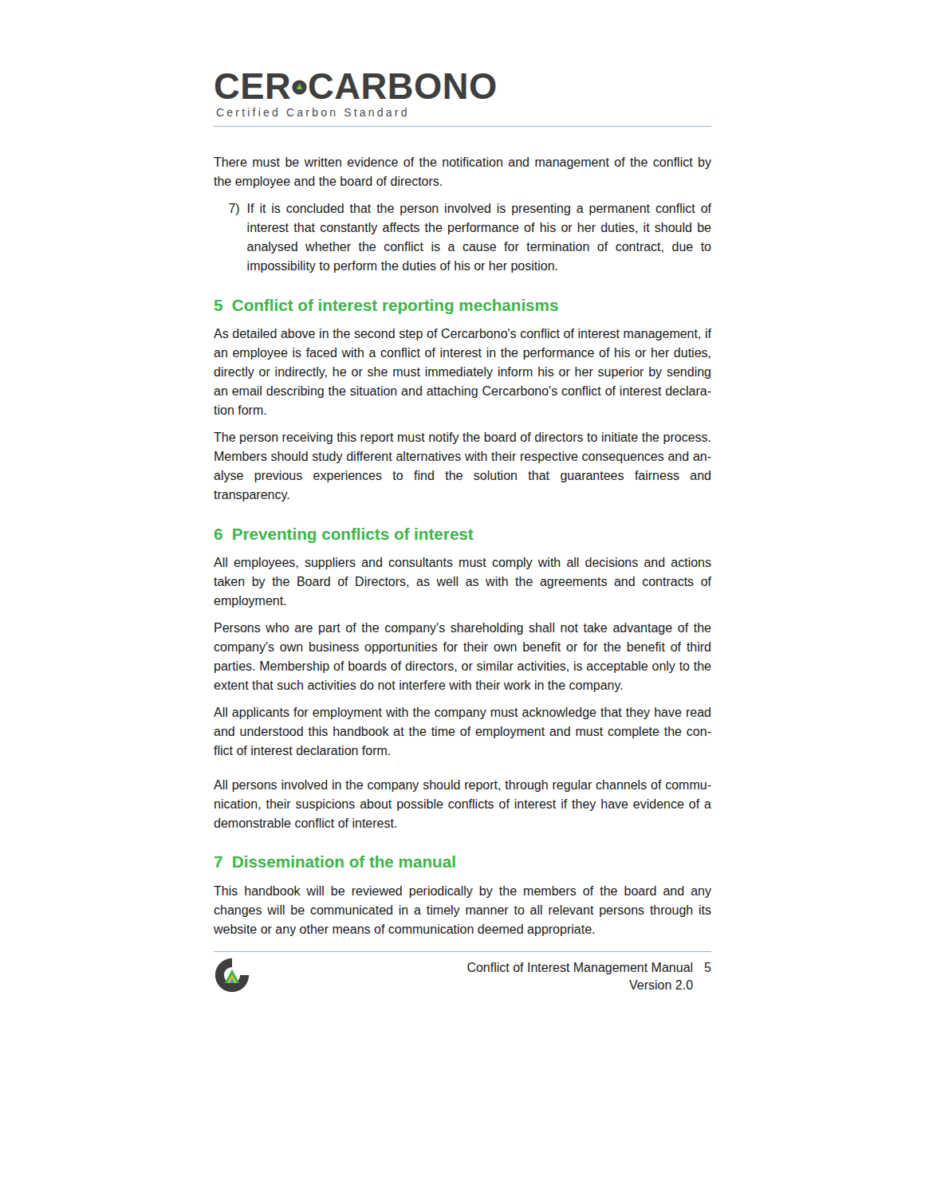CER CARBONO
Certified Carbon Standard
There must be written evidence of the notification and management of the conflict by the employee and the board of directors.
7) If it is concluded that the person involved is presenting a permanent conflict of interest that constantly affects the performance of his or her duties, it should be analysed whether the conflict is a cause for termination of contract, due to impossibility to perform the duties of his or her position.
5 Conflict of interest reporting mechanisms
As detailed above in the second step of Cercarbono's conflict of interest management, if an employee is faced with a conflict of interest in the performance of his or her duties, directly or indirectly, he or she must immediately inform his or her superior by sending an email describing the situation and attaching Cercarbono's conflict of interest declaration form.
The person receiving this report must notify the board of directors to initiate the process. Members should study different alternatives with their respective consequences and analyse previous experiences to find the solution that guarantees fairness and transparency.
6 Preventing conflicts of interest
All employees, suppliers and consultants must comply with all decisions and actions taken by the Board of Directors, as well as with the agreements and contracts of employment.
Persons who are part of the company's shareholding shall not take advantage of the company's own business opportunities for their own benefit or for the benefit of third parties. Membership of boards of directors, or similar activities, is acceptable only to the extent that such activities do not interfere with their work in the company.
All applicants for employment with the company must acknowledge that they have read and understood this handbook at the time of employment and must complete the conflict of interest declaration form.
All persons involved in the company should report, through regular channels of communication, their suspicions about possible conflicts of interest if they have evidence of a demonstrable conflict of interest.
7 Dissemination of the manual
This handbook will be reviewed periodically by the members of the board and any changes will be communicated in a timely manner to all relevant persons through its website or any other means of communication deemed appropriate.
Conflict of Interest Management Manual
Version 2.0
5